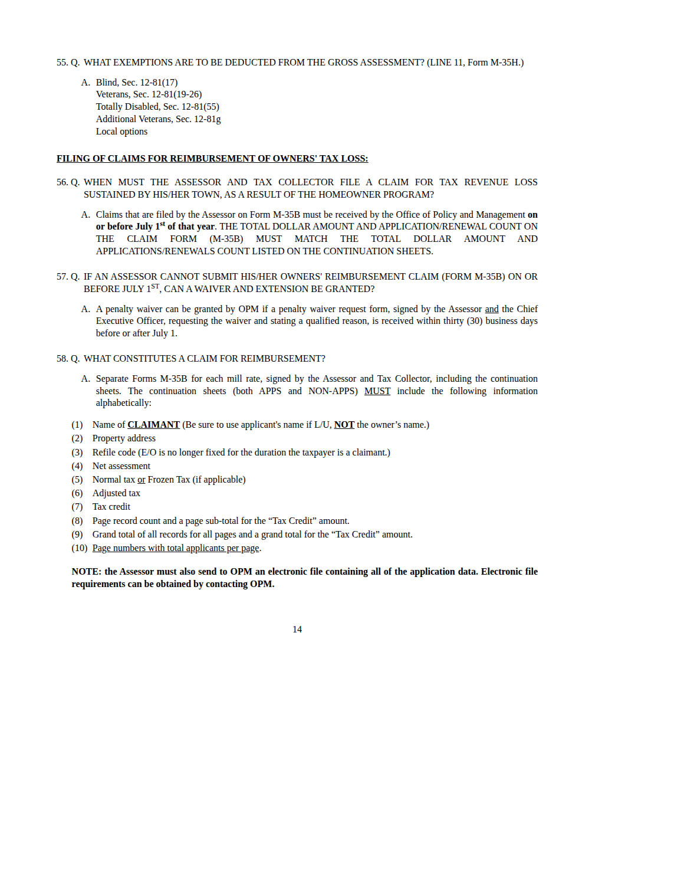55. Q. WHAT EXEMPTIONS ARE TO BE DEDUCTED FROM THE GROSS ASSESSMENT? (LINE 11, Form M-35H.)
A. Blind, Sec. 12-81(17)
Veterans, Sec. 12-81(19-26)
Totally Disabled, Sec. 12-81(55)
Additional Veterans, Sec. 12-81g
Local options
FILING OF CLAIMS FOR REIMBURSEMENT OF OWNERS' TAX LOSS:
56. Q. WHEN MUST THE ASSESSOR AND TAX COLLECTOR FILE A CLAIM FOR TAX REVENUE LOSS SUSTAINED BY HIS/HER TOWN, AS A RESULT OF THE HOMEOWNER PROGRAM?
A. Claims that are filed by the Assessor on Form M-35B must be received by the Office of Policy and Management on or before July 1st of that year. THE TOTAL DOLLAR AMOUNT AND APPLICATION/RENEWAL COUNT ON THE CLAIM FORM (M-35B) MUST MATCH THE TOTAL DOLLAR AMOUNT AND APPLICATIONS/RENEWALS COUNT LISTED ON THE CONTINUATION SHEETS.
57. Q. IF AN ASSESSOR CANNOT SUBMIT HIS/HER OWNERS' REIMBURSEMENT CLAIM (FORM M-35B) ON OR BEFORE JULY 1ST, CAN A WAIVER AND EXTENSION BE GRANTED?
A. A penalty waiver can be granted by OPM if a penalty waiver request form, signed by the Assessor and the Chief Executive Officer, requesting the waiver and stating a qualified reason, is received within thirty (30) business days before or after July 1.
58. Q. WHAT CONSTITUTES A CLAIM FOR REIMBURSEMENT?
A. Separate Forms M-35B for each mill rate, signed by the Assessor and Tax Collector, including the continuation sheets. The continuation sheets (both APPS and NON-APPS) MUST include the following information alphabetically:
(1) Name of CLAIMANT (Be sure to use applicant's name if L/U, NOT the owner’s name.)
(2) Property address
(3) Refile code (E/O is no longer fixed for the duration the taxpayer is a claimant.)
(4) Net assessment
(5) Normal tax or Frozen Tax (if applicable)
(6) Adjusted tax
(7) Tax credit
(8) Page record count and a page sub-total for the “Tax Credit” amount.
(9) Grand total of all records for all pages and a grand total for the “Tax Credit” amount.
(10) Page numbers with total applicants per page.
NOTE: the Assessor must also send to OPM an electronic file containing all of the application data. Electronic file requirements can be obtained by contacting OPM.
14